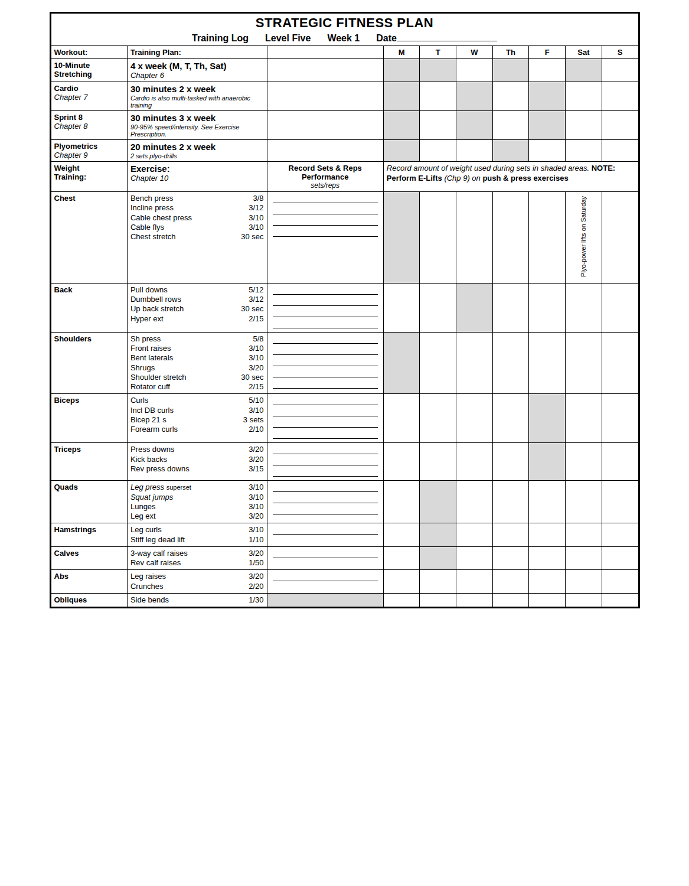| STRATEGIC FITNESS PLAN Training Log Level Five Week 1 Date |
| Workout: | Training Plan: | | M | T | W | Th | F | Sat | S |
| 10-Minute Stretching | 4 x week (M, T, Th, Sat) Chapter 6 | | | | | | | | |
| Cardio Chapter 7 | 30 minutes 2 x week Cardio is also multi-tasked with anaerobic training | | | | | | | | |
| Sprint 8 Chapter 8 | 30 minutes 3 x week 90-95% speed/intensity. See Exercise Prescription. | | | | | | | | |
| Plyometrics Chapter 9 | 20 minutes 2 x week 2 sets plyo-drills | | | | | | | | |
| Weight Training: | Exercise: Chapter 10 | Record Sets & Reps Performance sets/reps | Record amount of weight used during sets in shaded areas. NOTE: Perform E-Lifts (Chp 9) on push & press exercises |
| Chest | / Bench press / 3/8 / / Incline press / 3/12 / / Cable chest press / 3/10 / / Cable flys / 3/10 / / Chest stretch / 30 sec / | | | | | | | Plyo-power lifts on Saturday | |
| Back | / Pull downs / 5/12 / / Dumbbell rows / 3/12 / / Up back stretch / 30 sec / / Hyper ext / 2/15 / | | | | | | | | |
| Shoulders | / Sh press / 5/8 / / Front raises / 3/10 / / Bent laterals / 3/10 / / Shrugs / 3/20 / / Shoulder stretch / 30 sec / / Rotator cuff / 2/15 / | | | | | | | | |
| Biceps | / Curls / 5/10 / / Incl DB curls / 3/10 / / Bicep 21 s / 3 sets / / Forearm curls / 2/10 / | | | | | | | | |
| Triceps | / Press downs / 3/20 / / Kick backs / 3/20 / / Rev press downs / 3/15 / | | | | | | | | |
| Quads | / Leg press superset / 3/10 / / Squat jumps / 3/10 / / Lunges / 3/10 / / Leg ext / 3/20 / | | | | | | | | |
| Hamstrings | / Leg curls / 3/10 / / Stiff leg dead lift / 1/10 / | | | | | | | | |
| Calves | / 3-way calf raises / 3/20 / / Rev calf raises / 1/50 / | | | | | | | | |
| Abs | / Leg raises / 3/20 / / Crunches / 2/20 / | | | | | | | | |
| Obliques | / Side bends / 1/30 / | | | | | | | | |